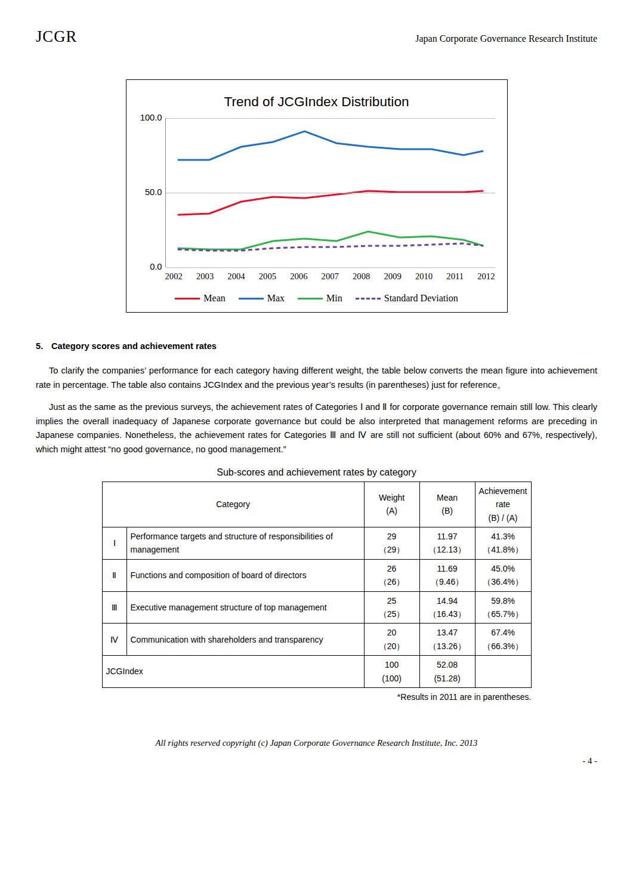JCGR
Japan Corporate Governance Research Institute
Trend of JCGIndex Distribution
100.0
50.0
0.0
20022003200420052006200720082009201020112012
Mean
Max
Min
Standard Deviation
5. Category scores and achievement rates
To clarify the companies’ performance for each category having different weight, the table below converts the mean figure into achievement rate in percentage. The table also contains JCGIndex and the previous year’s results (in parentheses) just for reference。
Just as the same as the previous surveys, the achievement rates of Categories Ⅰ and Ⅱ for corporate governance remain still low. This clearly implies the overall inadequacy of Japanese corporate governance but could be also interpreted that management reforms are preceding in Japanese companies. Nonetheless, the achievement rates for Categories Ⅲ and Ⅳ are still not sufficient (about 60% and 67%, respectively), which might attest “no good governance, no good management.”
Sub-scores and achievement rates by category
| Category | Weight (A) | Mean (B) | Achievement rate (B) / (A) |
| --- | --- | --- | --- |
| Ⅰ | Performance targets and structure of responsibilities of management | 29 （29） | 11.97 （12.13） | 41.3% （41.8%） |
| Ⅱ | Functions and composition of board of directors | 26 （26） | 11.69 （9.46） | 45.0% （36.4%） |
| Ⅲ | Executive management structure of top management | 25 （25） | 14.94 （16.43） | 59.8% （65.7%） |
| Ⅳ | Communication with shareholders and transparency | 20 （20） | 13.47 （13.26） | 67.4% （66.3%） |
| JCGIndex | 100 (100) | 52.08 (51.28) | |
*Results in 2011 are in parentheses.
All rights reserved copyright (c) Japan Corporate Governance Research Institute, Inc. 2013
- 4 -